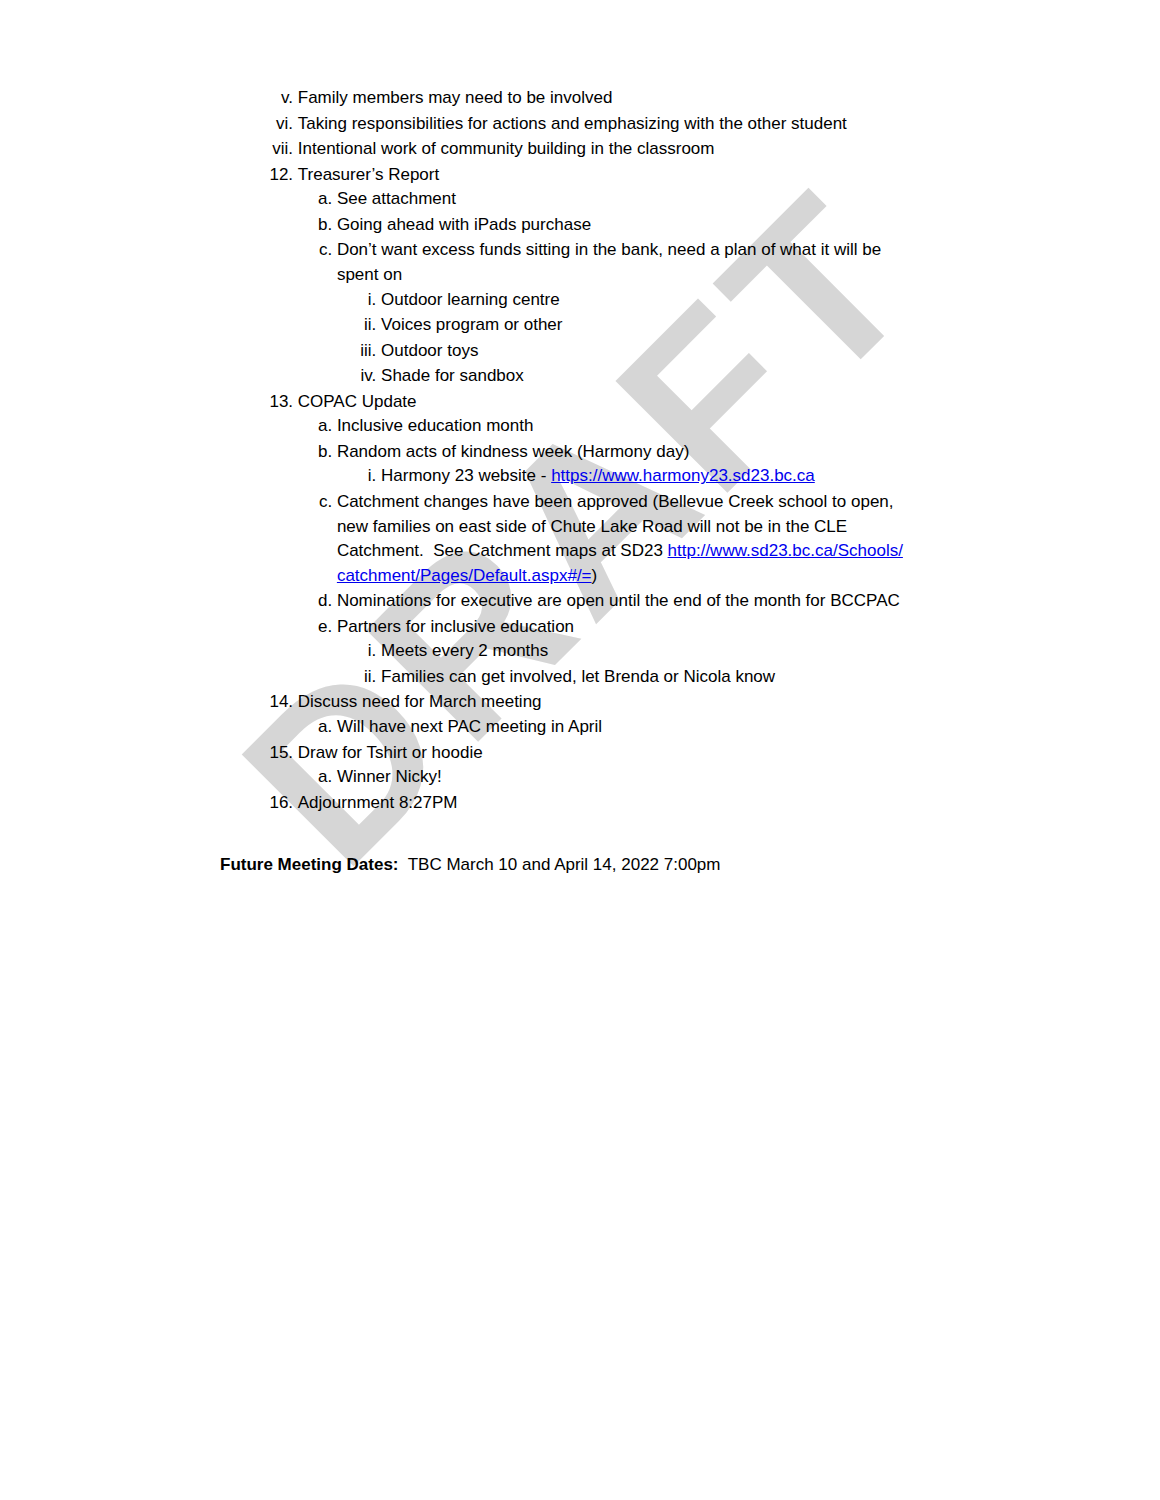DRAFT
Family members may need to be involved
Taking responsibilities for actions and emphasizing with the other student
Intentional work of community building in the classroom
Treasurer’s Report
See attachment
Going ahead with iPads purchase
Don’t want excess funds sitting in the bank, need a plan of what it will be spent on
Outdoor learning centre
Voices program or other
Outdoor toys
Shade for sandbox
COPAC Update
Inclusive education month
Random acts of kindness week (Harmony day)
Harmony 23 website - https://www.harmony23.sd23.bc.ca
Catchment changes have been approved (Bellevue Creek school to open, new families on east side of Chute Lake Road will not be in the CLE Catchment. See Catchment maps at SD23 http://www.sd23.bc.ca/Schools/catchment/Pages/Default.aspx#/=)
Nominations for executive are open until the end of the month for BCCPAC
Partners for inclusive education
Meets every 2 months
Families can get involved, let Brenda or Nicola know
Discuss need for March meeting
Will have next PAC meeting in April
Draw for Tshirt or hoodie
Winner Nicky!
Adjournment 8:27PM
Future Meeting Dates: TBC March 10 and April 14, 2022 7:00pm